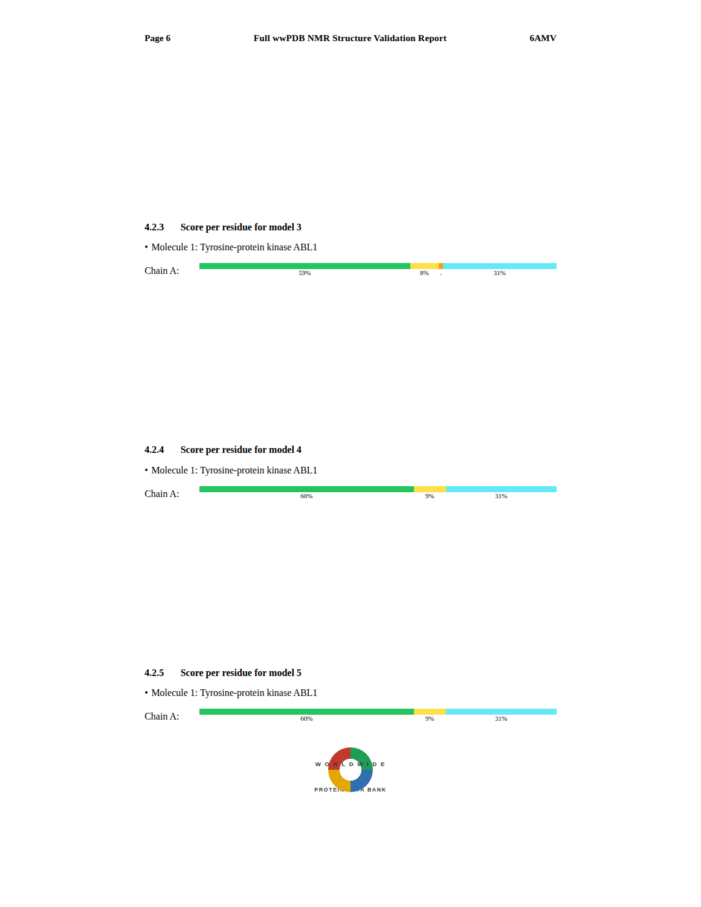Page 6
Full wwPDB NMR Structure Validation Report
6AMV
4.2.3 Score per residue for model 3
Molecule 1: Tyrosine-protein kinase ABL1
Chain A:
59% 8% · 31%
4.2.4 Score per residue for model 4
Molecule 1: Tyrosine-protein kinase ABL1
Chain A:
60% 9% 31%
4.2.5 Score per residue for model 5
Molecule 1: Tyrosine-protein kinase ABL1
Chain A:
60% 9% 31%
W O R L D W I D E
PROTEIN DATA BANK